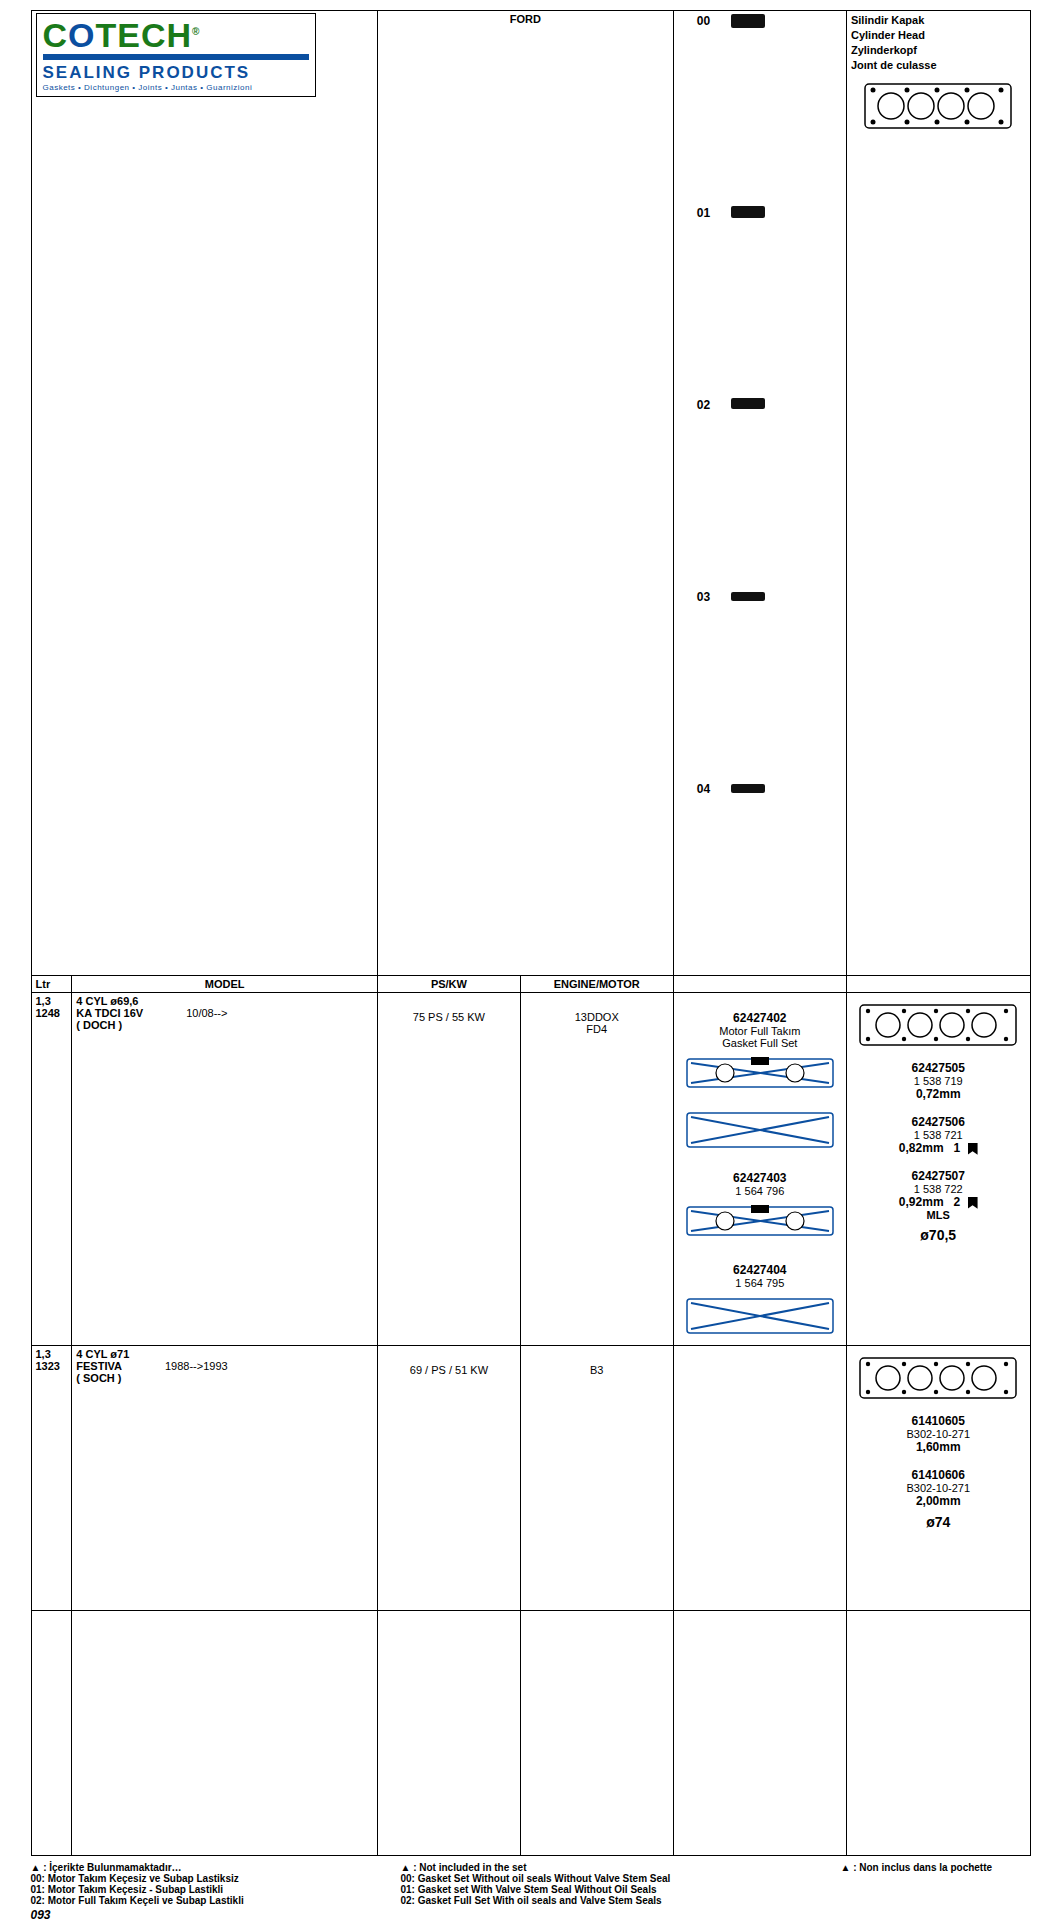| C O TECH ® SEALING PRODUCTS Gaskets • Dichtungen • Joints • Juntas • Guarnizioni | FORD | / 00 / / / 01 / / / 02 / / / 03 / / / 04 / / | Silindir Kapak Cylinder Head Zylinderkopf Joınt de culasse |
| Ltr | MODEL | PS/KW | ENGINE/MOTOR | | |
| 1,3 1248 | 4 CYL ø69,6 KA TDCI 16V 10/08--> ( DOCH ) | 75 PS / 55 KW | 13DDOX FD4 | 62427402 Motor Full Takım Gasket Full Set 62427403 1 564 796 62427404 1 564 795 | 62427505 1 538 719 0,72mm 62427506 1 538 721 0,82mm 1 62427507 1 538 722 0,92mm 2 MLS ø70,5 |
| 1,3 1323 | 4 CYL ø71 FESTIVA 1988-->1993 ( SOCH ) | 69 / PS / 51 KW | B3 | | 61410605 B302-10-271 1,60mm 61410606 B302-10-271 2,00mm ø74 |
▲ : İçerikte Bulunmamaktadır…
▲ : Not included in the set
▲ : Non inclus dans la pochette
00: Motor Takım Keçesiz ve Subap Lastiksiz
00: Gasket Set Without oil seals Without Valve Stem Seal
01: Motor Takım Keçesiz - Subap Lastikli
01: Gasket set With Valve Stem Seal Without Oil Seals
02: Motor Full Takım Keçeli ve Subap Lastikli
02: Gasket Full Set With oil seals and Valve Stem Seals
093